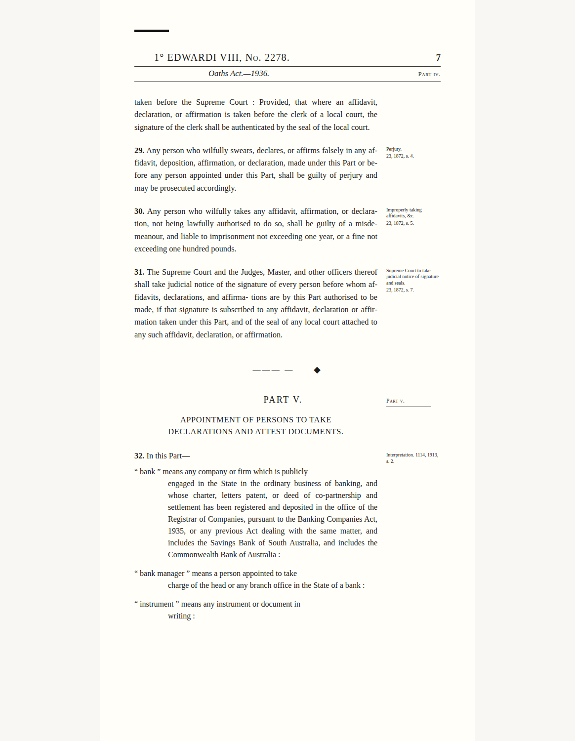1° EDWARDI VIII, No. 2278.
7
Oaths Act.—1936.
Part iv.
taken before the Supreme Court : Provided, that where an affidavit, declaration, or affirmation is taken before the clerk of a local court, the signature of the clerk shall be authenticated by the seal of the local court.
29. Any person who wilfully swears, declares, or affirms falsely in any affidavit, deposition, affirmation, or declaration, made under this Part or before any person appointed under this Part, shall be guilty of perjury and may be prosecuted accordingly.
Perjury. 23, 1872, s. 4.
30. Any person who wilfully takes any affidavit, affirmation, or declaration, not being lawfully authorised to do so, shall be guilty of a misdemeanour, and liable to imprisonment not exceeding one year, or a fine not exceeding one hundred pounds.
Improperly taking affidavits, &c. 23, 1872, s. 5.
31. The Supreme Court and the Judges, Master, and other officers thereof shall take judicial notice of the signature of every person before whom affidavits, declarations, and affirma- tions are by this Part authorised to be made, if that signature is subscribed to any affidavit, declaration or affirmation taken under this Part, and of the seal of any local court attached to any such affidavit, declaration, or affirmation.
Supreme Court to take judicial notice of signature and seals. 23, 1872, s. 7.
——— —◆
PART V.
Part v.
APPOINTMENT OF PERSONS TO TAKE
DECLARATIONS AND ATTEST DOCUMENTS.
32. In this Part—
“ bank ” means any company or firm which is publicly engaged in the State in the ordinary business of banking, and whose charter, letters patent, or deed of co-partnership and settlement has been registered and deposited in the office of the Registrar of Companies, pursuant to the Banking Companies Act, 1935, or any previous Act dealing with the same matter, and includes the Savings Bank of South Australia, and includes the Commonwealth Bank of Australia :
“ bank manager ” means a person appointed to take charge of the head or any branch office in the State of a bank :
“ instrument ” means any instrument or document in writing :
Interpretation. 1114, 1913, s. 2.